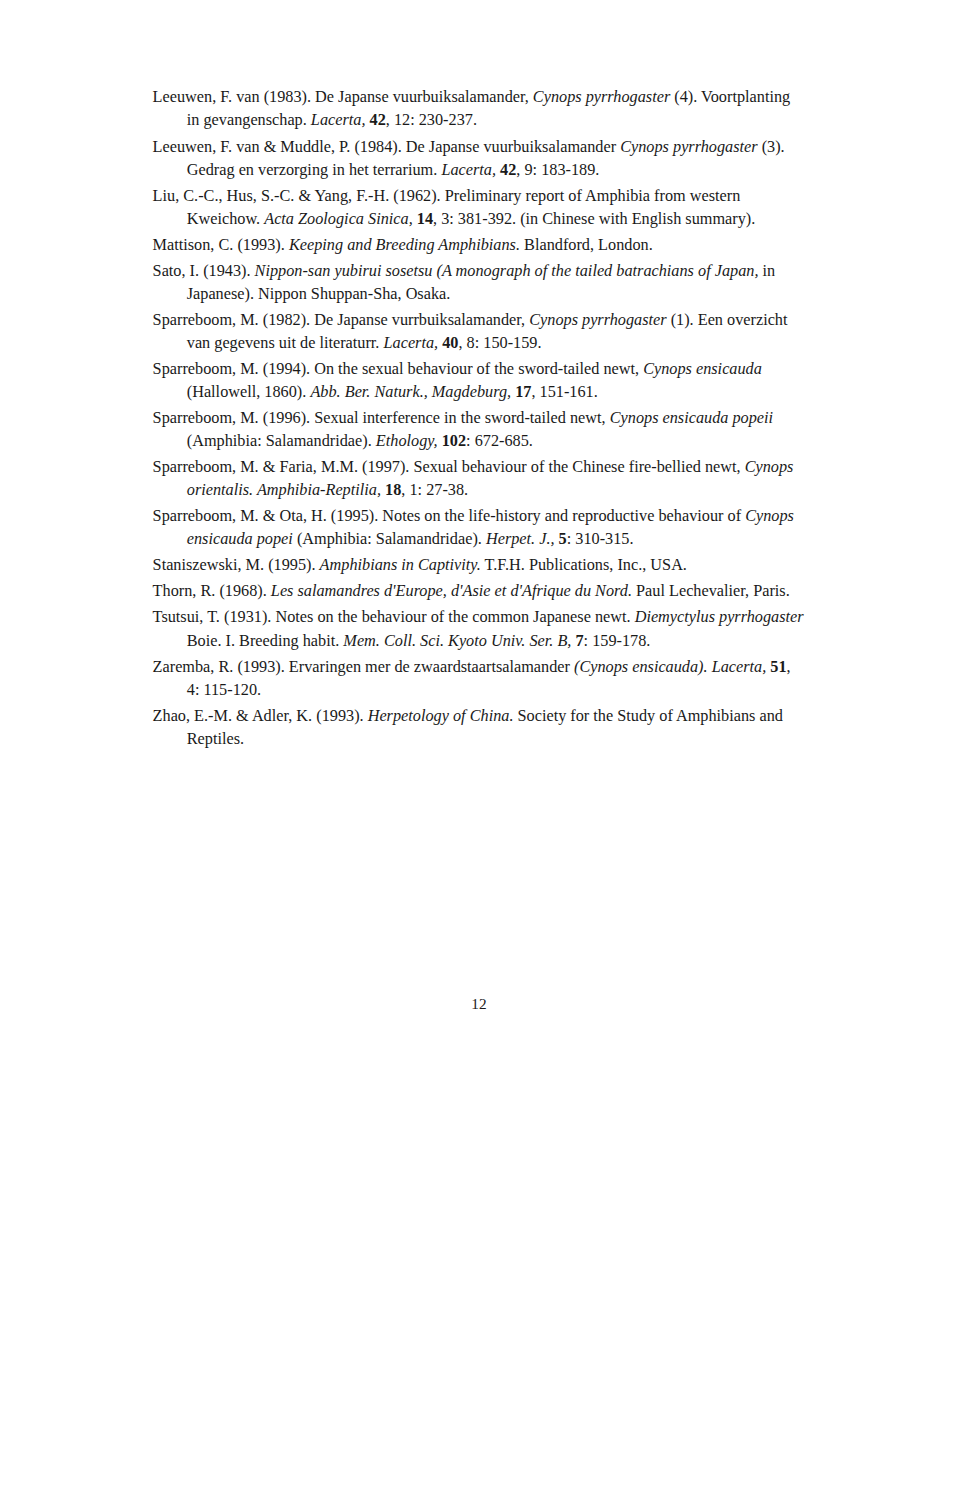Leeuwen, F. van (1983). De Japanse vuurbuiksalamander, Cynops pyrrhogaster (4). Voortplanting in gevangenschap. Lacerta, 42, 12: 230-237.
Leeuwen, F. van & Muddle, P. (1984). De Japanse vuurbuiksalamander Cynops pyrrhogaster (3). Gedrag en verzorging in het terrarium. Lacerta, 42, 9: 183-189.
Liu, C.-C., Hus, S.-C. & Yang, F.-H. (1962). Preliminary report of Amphibia from western Kweichow. Acta Zoologica Sinica, 14, 3: 381-392. (in Chinese with English summary).
Mattison, C. (1993). Keeping and Breeding Amphibians. Blandford, London.
Sato, I. (1943). Nippon-san yubirui sosetsu (A monograph of the tailed batrachians of Japan, in Japanese). Nippon Shuppan-Sha, Osaka.
Sparreboom, M. (1982). De Japanse vurrbuiksalamander, Cynops pyrrhogaster (1). Een overzicht van gegevens uit de literaturr. Lacerta, 40, 8: 150-159.
Sparreboom, M. (1994). On the sexual behaviour of the sword-tailed newt, Cynops ensicauda (Hallowell, 1860). Abb. Ber. Naturk., Magdeburg, 17, 151-161.
Sparreboom, M. (1996). Sexual interference in the sword-tailed newt, Cynops ensicauda popeii (Amphibia: Salamandridae). Ethology, 102: 672-685.
Sparreboom, M. & Faria, M.M. (1997). Sexual behaviour of the Chinese fire-bellied newt, Cynops orientalis. Amphibia-Reptilia, 18, 1: 27-38.
Sparreboom, M. & Ota, H. (1995). Notes on the life-history and reproductive behaviour of Cynops ensicauda popei (Amphibia: Salamandridae). Herpet. J., 5: 310-315.
Staniszewski, M. (1995). Amphibians in Captivity. T.F.H. Publications, Inc., USA.
Thorn, R. (1968). Les salamandres d'Europe, d'Asie et d'Afrique du Nord. Paul Lechevalier, Paris.
Tsutsui, T. (1931). Notes on the behaviour of the common Japanese newt. Diemyctylus pyrrhogaster Boie. I. Breeding habit. Mem. Coll. Sci. Kyoto Univ. Ser. B, 7: 159-178.
Zaremba, R. (1993). Ervaringen mer de zwaardstaartsalamander (Cynops ensicauda). Lacerta, 51, 4: 115-120.
Zhao, E.-M. & Adler, K. (1993). Herpetology of China. Society for the Study of Amphibians and Reptiles.
12